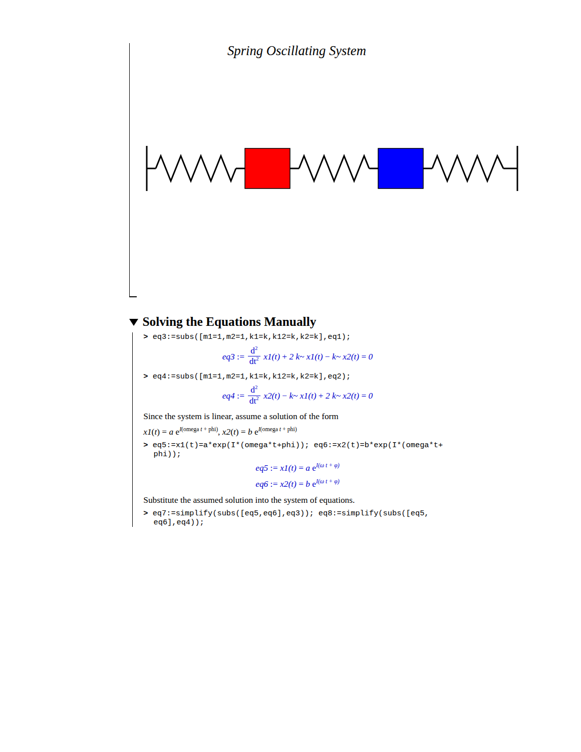Spring Oscillating System
Spring-mass-spring-mass-spring system between two walls
Solving the Equations Manually
> eq3:=subs([m1=1,m2=1,k1=k,k12=k,k2=k],eq1);
eq3 := d2 dt2 x1(t) + 2 k~ x1(t) − k~ x2(t) = 0
> eq4:=subs([m1=1,m2=1,k1=k,k12=k,k2=k],eq2);
eq4 := d2 dt2 x2(t) − k~ x1(t) + 2 k~ x2(t) = 0
Since the system is linear, assume a solution of the form
x1(t) = a eI(omega t + phi), x2(t) = b eI(omega t + phi)
> eq5:=x1(t)=a*exp(I*(omega*t+phi)); eq6:=x2(t)=b*exp(I*(omega*t+phi));
eq5 := x1(t) = a eI(ω t + φ)
eq6 := x2(t) = b eI(ω t + φ)
Substitute the assumed solution into the system of equations.
> eq7:=simplify(subs([eq5,eq6],eq3)); eq8:=simplify(subs([eq5,eq6],eq4));